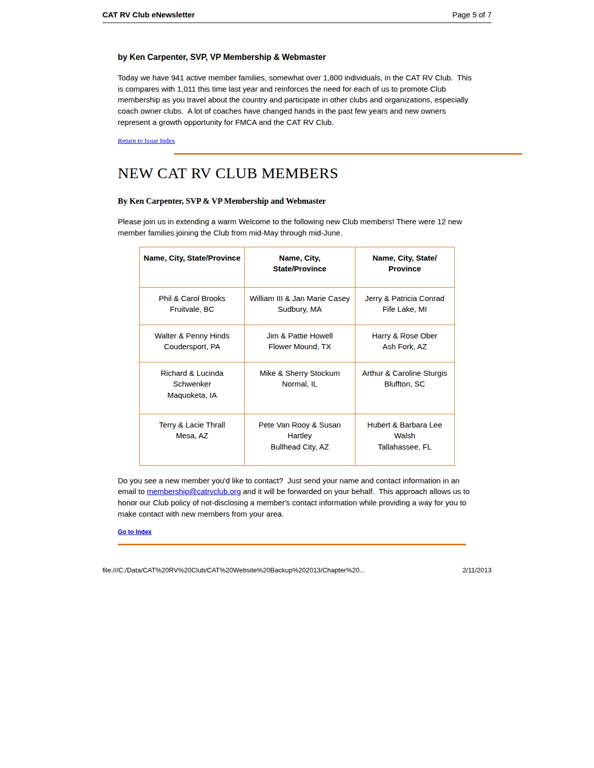CAT RV Club eNewsletter
Page 5 of 7
by Ken Carpenter, SVP, VP Membership & Webmaster
Today we have 941 active member families, somewhat over 1,800 individuals, in the CAT RV Club. This is compares with 1,011 this time last year and reinforces the need for each of us to promote Club membership as you travel about the country and participate in other clubs and organizations, especially coach owner clubs. A lot of coaches have changed hands in the past few years and new owners represent a growth opportunity for FMCA and the CAT RV Club.
Return to Issue Index
NEW CAT RV CLUB MEMBERS
By Ken Carpenter, SVP & VP Membership and Webmaster
Please join us in extending a warm Welcome to the following new Club members! There were 12 new member families joining the Club from mid-May through mid-June.
| Name, City, State/Province | Name, City, State/Province | Name, City, State/ Province |
| --- | --- | --- |
| Phil & Carol Brooks Fruitvale, BC | William III & Jan Marie Casey Sudbury, MA | Jerry & Patricia Conrad Fife Lake, MI |
| Walter & Penny Hinds Coudersport, PA | Jim & Pattie Howell Flower Mound, TX | Harry & Rose Ober Ash Fork, AZ |
| Richard & Lucinda Schwenker Maquoketa, IA | Mike & Sherry Stockum Normal, IL | Arthur & Caroline Sturgis Bluffton, SC |
| Terry & Lacie Thrall Mesa, AZ | Pete Van Rooy & Susan Hartley Bullhead City, AZ | Hubert & Barbara Lee Walsh Tallahassee, FL |
Do you see a new member you'd like to contact? Just send your name and contact information in an email to membership@catrvclub.org and it will be forwarded on your behalf. This approach allows us to honor our Club policy of not-disclosing a member's contact information while providing a way for you to make contact with new members from your area.
Go to Index
file:///C:/Data/CAT%20RV%20Club/CAT%20Website%20Backup%202013/Chapter%20...
2/11/2013